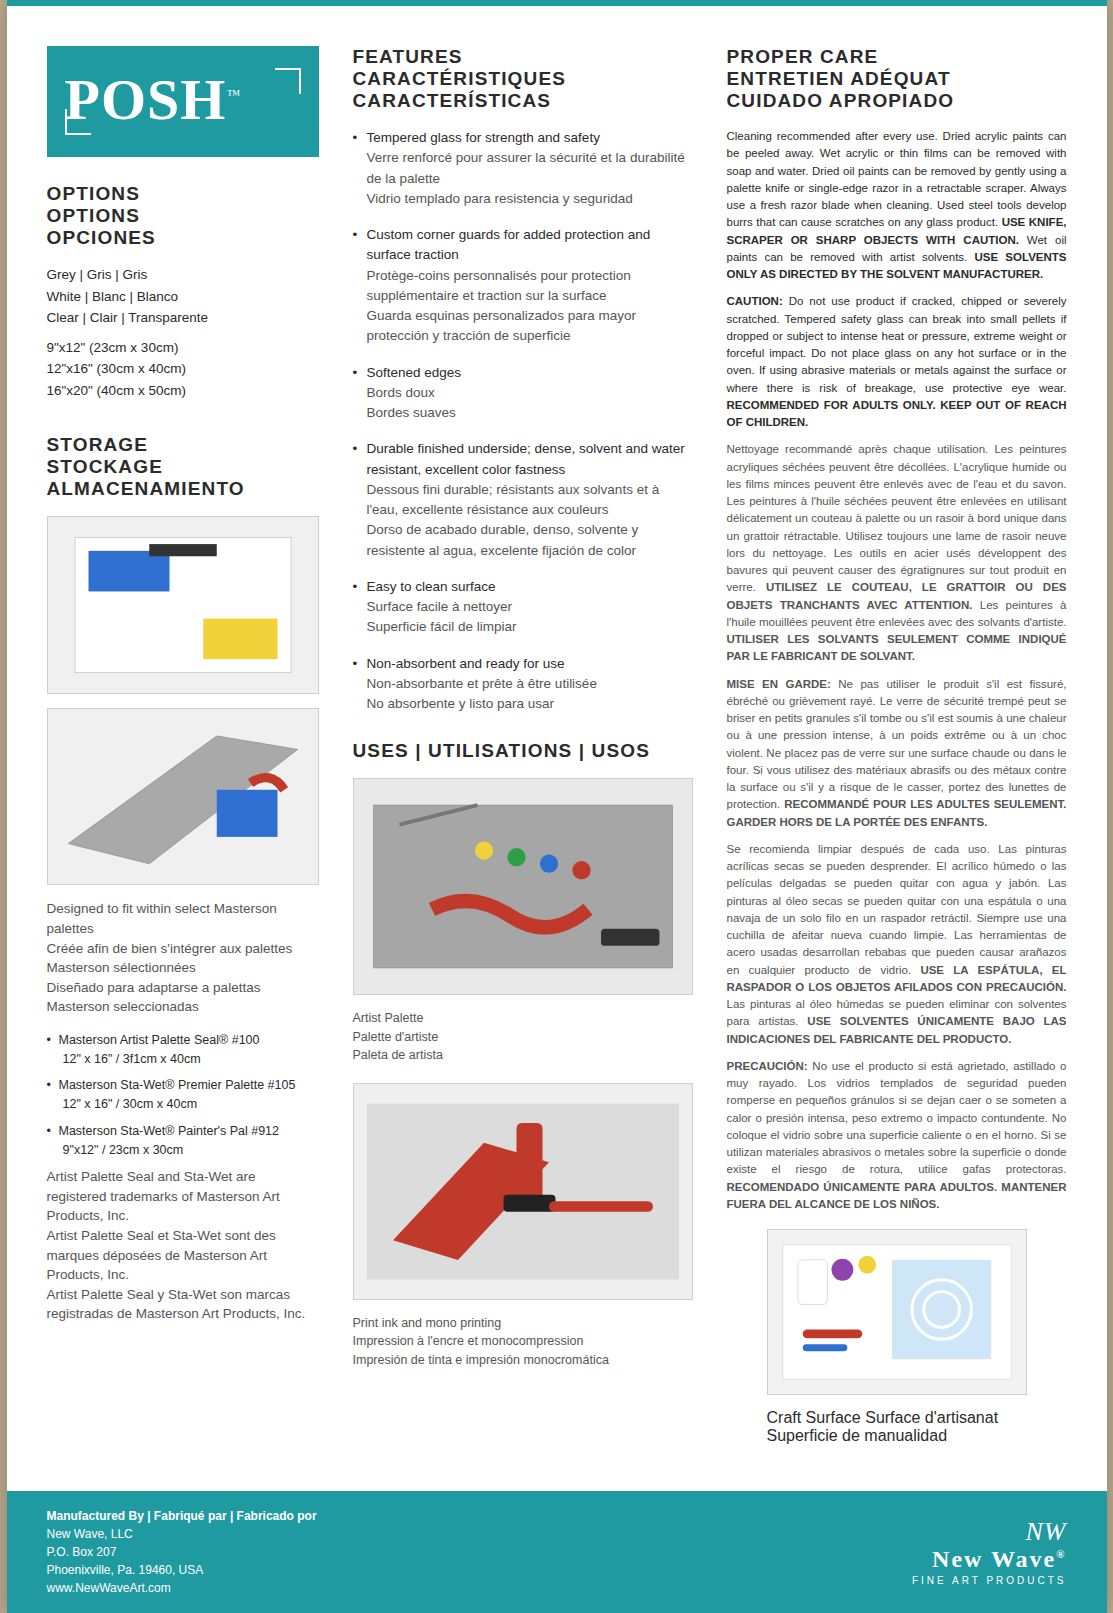POSH™
Options Options Opciones
Grey | Gris | Gris
White | Blanc | Blanco
Clear | Clair | Transparente
9"x12" (23cm x 30cm)
12"x16" (30cm x 40cm)
16"x20" (40cm x 50cm)
Storage Stockage Almacenamiento
Designed to fit within select Masterson palettes
Créée afin de bien s'intégrer aux palettes Masterson sélectionnées
Diseñado para adaptarse a palettas Masterson seleccionadas
Masterson Artist Palette Seal® #100 12" x 16" / 3f1cm x 40cm
Masterson Sta-Wet® Premier Palette #105 12" x 16" / 30cm x 40cm
Masterson Sta-Wet® Painter's Pal #912 9"x12" / 23cm x 30cm
Artist Palette Seal and Sta-Wet are registered trademarks of Masterson Art Products, Inc.
Artist Palette Seal et Sta-Wet sont des marques déposées de Masterson Art Products, Inc.
Artist Palette Seal y Sta-Wet son marcas registradas de Masterson Art Products, Inc.
Features Caractéristiques Características
Tempered glass for strength and safety Verre renforcé pour assurer la sécurité et la durabilité de la palette Vidrio templado para resistencia y seguridad
Custom corner guards for added protection and surface traction Protège-coins personnalisés pour protection supplémentaire et traction sur la surface Guarda esquinas personalizados para mayor protección y tracción de superficie
Softened edges Bords doux Bordes suaves
Durable finished underside; dense, solvent and water resistant, excellent color fastness Dessous fini durable; résistants aux solvants et à l'eau, excellente résistance aux couleurs Dorso de acabado durable, denso, solvente y resistente al agua, excelente fijación de color
Easy to clean surface Surface facile à nettoyer Superficie fácil de limpiar
Non-absorbent and ready for use Non-absorbante et prête à être utilisée No absorbente y listo para usar
Uses | Utilisations | Usos
Artist Palette Palette d'artiste Paleta de artista
Print ink and mono printing Impression à l'encre et monocompression Impresión de tinta e impresión monocromática
Proper Care Entretien Adéquat Cuidado Apropiado
Cleaning recommended after every use. Dried acrylic paints can be peeled away. Wet acrylic or thin films can be removed with soap and water. Dried oil paints can be removed by gently using a palette knife or single-edge razor in a retractable scraper. Always use a fresh razor blade when cleaning. Used steel tools develop burrs that can cause scratches on any glass product. USE KNIFE, SCRAPER OR SHARP OBJECTS WITH CAUTION. Wet oil paints can be removed with artist solvents. USE SOLVENTS ONLY AS DIRECTED BY THE SOLVENT MANUFACTURER.
CAUTION: Do not use product if cracked, chipped or severely scratched. Tempered safety glass can break into small pellets if dropped or subject to intense heat or pressure, extreme weight or forceful impact. Do not place glass on any hot surface or in the oven. If using abrasive materials or metals against the surface or where there is risk of breakage, use protective eye wear. RECOMMENDED FOR ADULTS ONLY. KEEP OUT OF REACH OF CHILDREN.
Nettoyage recommandé après chaque utilisation. Les peintures acryliques séchées peuvent être décollées. L'acrylique humide ou les films minces peuvent être enlevés avec de l'eau et du savon. Les peintures à l'huile séchées peuvent être enlevées en utilisant délicatement un couteau à palette ou un rasoir à bord unique dans un grattoir rétractable. Utilisez toujours une lame de rasoir neuve lors du nettoyage. Les outils en acier usés développent des bavures qui peuvent causer des égratignures sur tout produit en verre. UTILISEZ LE COUTEAU, LE GRATTOIR OU DES OBJETS TRANCHANTS AVEC ATTENTION. Les peintures à l'huile mouillées peuvent être enlevées avec des solvants d'artiste. UTILISER LES SOLVANTS SEULEMENT COMME INDIQUÉ PAR LE FABRICANT DE SOLVANT.
MISE EN GARDE: Ne pas utiliser le produit s'il est fissuré, ébréché ou grièvement rayé. Le verre de sécurité trempé peut se briser en petits granules s'il tombe ou s'il est soumis à une chaleur ou à une pression intense, à un poids extrême ou à un choc violent. Ne placez pas de verre sur une surface chaude ou dans le four. Si vous utilisez des matériaux abrasifs ou des métaux contre la surface ou s'il y a risque de le casser, portez des lunettes de protection. RECOMMANDÉ POUR LES ADULTES SEULEMENT. GARDER HORS DE LA PORTÉE DES ENFANTS.
Se recomienda limpiar después de cada uso. Las pinturas acrílicas secas se pueden desprender. El acrílico húmedo o las películas delgadas se pueden quitar con agua y jabón. Las pinturas al óleo secas se pueden quitar con una espátula o una navaja de un solo filo en un raspador retráctil. Siempre use una cuchilla de afeitar nueva cuando limpie. Las herramientas de acero usadas desarrollan rebabas que pueden causar arañazos en cualquier producto de vidrio. USE LA ESPÁTULA, EL RASPADOR O LOS OBJETOS AFILADOS CON PRECAUCIÓN. Las pinturas al óleo húmedas se pueden eliminar con solventes para artistas. USE SOLVENTES ÚNICAMENTE BAJO LAS INDICACIONES DEL FABRICANTE DEL PRODUCTO.
PRECAUCIÓN: No use el producto si está agrietado, astillado o muy rayado. Los vidrios templados de seguridad pueden romperse en pequeños gránulos si se dejan caer o se someten a calor o presión intensa, peso extremo o impacto contundente. No coloque el vidrio sobre una superficie caliente o en el horno. Si se utilizan materiales abrasivos o metales sobre la superficie o donde existe el riesgo de rotura, utilice gafas protectoras. RECOMENDADO ÚNICAMENTE PARA ADULTOS. MANTENER FUERA DEL ALCANCE DE LOS NIÑOS.
Craft Surface Surface d'artisanat Superficie de manualidad
Manufactured By | Fabriqué par | Fabricado por
New Wave, LLC
P.O. Box 207
Phoenixville, Pa. 19460, USA
www.NewWaveArt.com
NW
New Wave®
FINE ART PRODUCTS